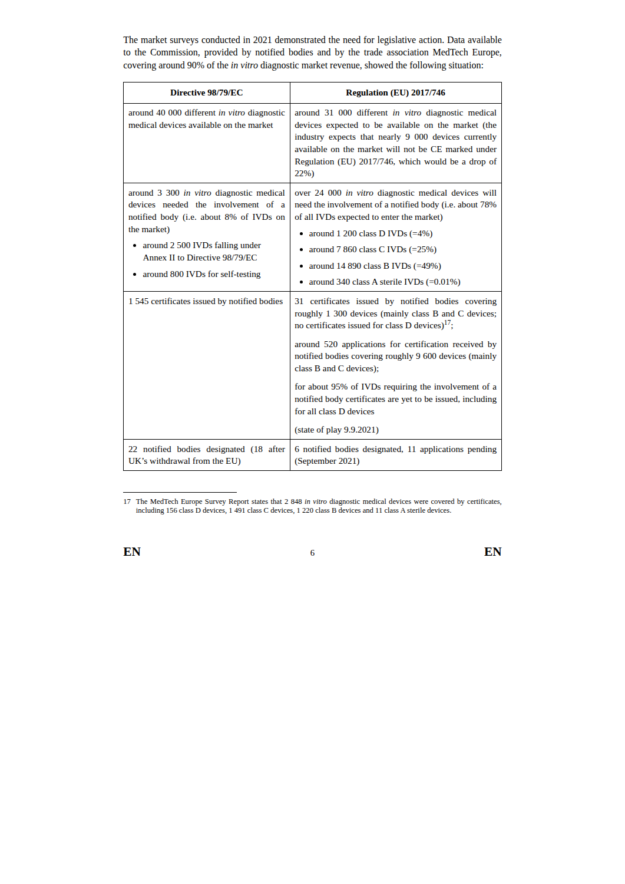The market surveys conducted in 2021 demonstrated the need for legislative action. Data available to the Commission, provided by notified bodies and by the trade association MedTech Europe, covering around 90% of the in vitro diagnostic market revenue, showed the following situation:
| Directive 98/79/EC | Regulation (EU) 2017/746 |
| --- | --- |
| around 40 000 different in vitro diagnostic medical devices available on the market | around 31 000 different in vitro diagnostic medical devices expected to be available on the market (the industry expects that nearly 9 000 devices currently available on the market will not be CE marked under Regulation (EU) 2017/746, which would be a drop of 22%) |
| around 3 300 in vitro diagnostic medical devices needed the involvement of a notified body (i.e. about 8% of IVDs on the market) around 2 500 IVDs falling under Annex II to Directive 98/79/EC around 800 IVDs for self-testing | over 24 000 in vitro diagnostic medical devices will need the involvement of a notified body (i.e. about 78% of all IVDs expected to enter the market) around 1 200 class D IVDs (=4%) around 7 860 class C IVDs (=25%) around 14 890 class B IVDs (=49%) around 340 class A sterile IVDs (=0.01%) |
| 1 545 certificates issued by notified bodies | 31 certificates issued by notified bodies covering roughly 1 300 devices (mainly class B and C devices; no certificates issued for class D devices) 17 ; around 520 applications for certification received by notified bodies covering roughly 9 600 devices (mainly class B and C devices); for about 95% of IVDs requiring the involvement of a notified body certificates are yet to be issued, including for all class D devices (state of play 9.9.2021) |
| 22 notified bodies designated (18 after UK’s withdrawal from the EU) | 6 notified bodies designated, 11 applications pending (September 2021) |
17 The MedTech Europe Survey Report states that 2 848 in vitro diagnostic medical devices were covered by certificates, including 156 class D devices, 1 491 class C devices, 1 220 class B devices and 11 class A sterile devices.
EN 6 EN